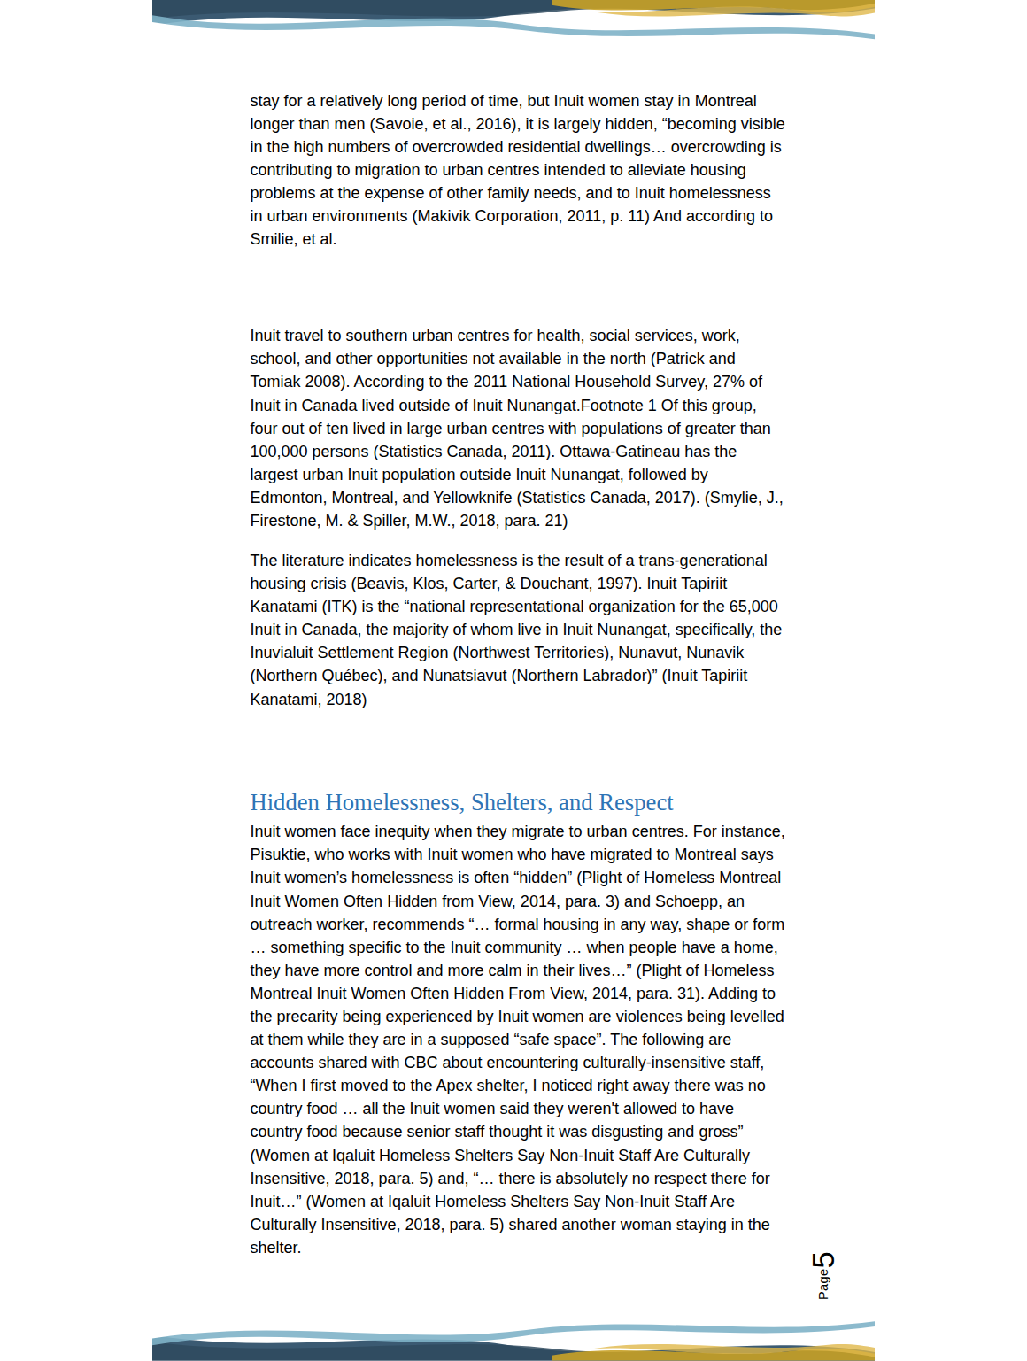stay for a relatively long period of time, but Inuit women stay in Montreal longer than men (Savoie, et al., 2016), it is largely hidden, “becoming visible in the high numbers of overcrowded residential dwellings… overcrowding is contributing to migration to urban centres intended to alleviate housing problems at the expense of other family needs, and to Inuit homelessness in urban environments (Makivik Corporation, 2011, p. 11) And according to Smilie, et al.
Inuit travel to southern urban centres for health, social services, work, school, and other opportunities not available in the north (Patrick and Tomiak 2008). According to the 2011 National Household Survey, 27% of Inuit in Canada lived outside of Inuit Nunangat.Footnote 1 Of this group, four out of ten lived in large urban centres with populations of greater than 100,000 persons (Statistics Canada, 2011). Ottawa-Gatineau has the largest urban Inuit population outside Inuit Nunangat, followed by Edmonton, Montreal, and Yellowknife (Statistics Canada, 2017). (Smylie, J., Firestone, M. & Spiller, M.W., 2018, para. 21)
The literature indicates homelessness is the result of a trans-generational housing crisis (Beavis, Klos, Carter, & Douchant, 1997). Inuit Tapiriit Kanatami (ITK) is the “national representational organization for the 65,000 Inuit in Canada, the majority of whom live in Inuit Nunangat, specifically, the Inuvialuit Settlement Region (Northwest Territories), Nunavut, Nunavik (Northern Québec), and Nunatsiavut (Northern Labrador)” (Inuit Tapiriit Kanatami, 2018)
Hidden Homelessness, Shelters, and Respect
Inuit women face inequity when they migrate to urban centres. For instance, Pisuktie, who works with Inuit women who have migrated to Montreal says Inuit women’s homelessness is often “hidden” (Plight of Homeless Montreal Inuit Women Often Hidden from View, 2014, para. 3) and Schoepp, an outreach worker, recommends “… formal housing in any way, shape or form … something specific to the Inuit community … when people have a home, they have more control and more calm in their lives…” (Plight of Homeless Montreal Inuit Women Often Hidden From View, 2014, para. 31). Adding to the precarity being experienced by Inuit women are violences being levelled at them while they are in a supposed “safe space”. The following are accounts shared with CBC about encountering culturally-insensitive staff, “When I first moved to the Apex shelter, I noticed right away there was no country food … all the Inuit women said they weren't allowed to have country food because senior staff thought it was disgusting and gross” (Women at Iqaluit Homeless Shelters Say Non-Inuit Staff Are Culturally Insensitive, 2018, para. 5) and, “… there is absolutely no respect there for Inuit…” (Women at Iqaluit Homeless Shelters Say Non-Inuit Staff Are Culturally Insensitive, 2018, para. 5) shared another woman staying in the shelter.
Page 5